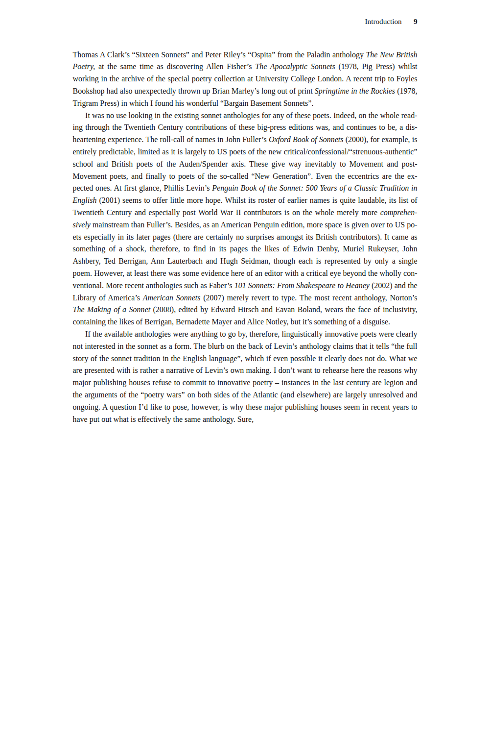Introduction 9
Thomas A Clark’s “Sixteen Sonnets” and Peter Riley’s “Ospita” from the Paladin anthology The New British Poetry, at the same time as discovering Allen Fisher’s The Apocalyptic Sonnets (1978, Pig Press) whilst working in the archive of the special poetry collection at University College London. A recent trip to Foyles Bookshop had also unexpectedly thrown up Brian Marley’s long out of print Springtime in the Rockies (1978, Trigram Press) in which I found his wonderful “Bargain Basement Sonnets”.
It was no use looking in the existing sonnet anthologies for any of these poets. Indeed, on the whole reading through the Twentieth Century contributions of these big-press editions was, and continues to be, a disheartening experience. The roll-call of names in John Fuller’s Oxford Book of Sonnets (2000), for example, is entirely predictable, limited as it is largely to US poets of the new critical/confessional/“strenuous-authentic” school and British poets of the Auden/Spender axis. These give way inevitably to Movement and post-Movement poets, and finally to poets of the so-called “New Generation”. Even the eccentrics are the expected ones. At first glance, Phillis Levin’s Penguin Book of the Sonnet: 500 Years of a Classic Tradition in English (2001) seems to offer little more hope. Whilst its roster of earlier names is quite laudable, its list of Twentieth Century and especially post World War II contributors is on the whole merely more comprehensively mainstream than Fuller’s. Besides, as an American Penguin edition, more space is given over to US poets especially in its later pages (there are certainly no surprises amongst its British contributors). It came as something of a shock, therefore, to find in its pages the likes of Edwin Denby, Muriel Rukeyser, John Ashbery, Ted Berrigan, Ann Lauterbach and Hugh Seidman, though each is represented by only a single poem. However, at least there was some evidence here of an editor with a critical eye beyond the wholly conventional. More recent anthologies such as Faber’s 101 Sonnets: From Shakespeare to Heaney (2002) and the Library of America’s American Sonnets (2007) merely revert to type. The most recent anthology, Norton’s The Making of a Sonnet (2008), edited by Edward Hirsch and Eavan Boland, wears the face of inclusivity, containing the likes of Berrigan, Bernadette Mayer and Alice Notley, but it’s something of a disguise.
If the available anthologies were anything to go by, therefore, linguistically innovative poets were clearly not interested in the sonnet as a form. The blurb on the back of Levin’s anthology claims that it tells “the full story of the sonnet tradition in the English language”, which if even possible it clearly does not do. What we are presented with is rather a narrative of Levin’s own making. I don’t want to rehearse here the reasons why major publishing houses refuse to commit to innovative poetry – instances in the last century are legion and the arguments of the “poetry wars” on both sides of the Atlantic (and elsewhere) are largely unresolved and ongoing. A question I’d like to pose, however, is why these major publishing houses seem in recent years to have put out what is effectively the same anthology. Sure,